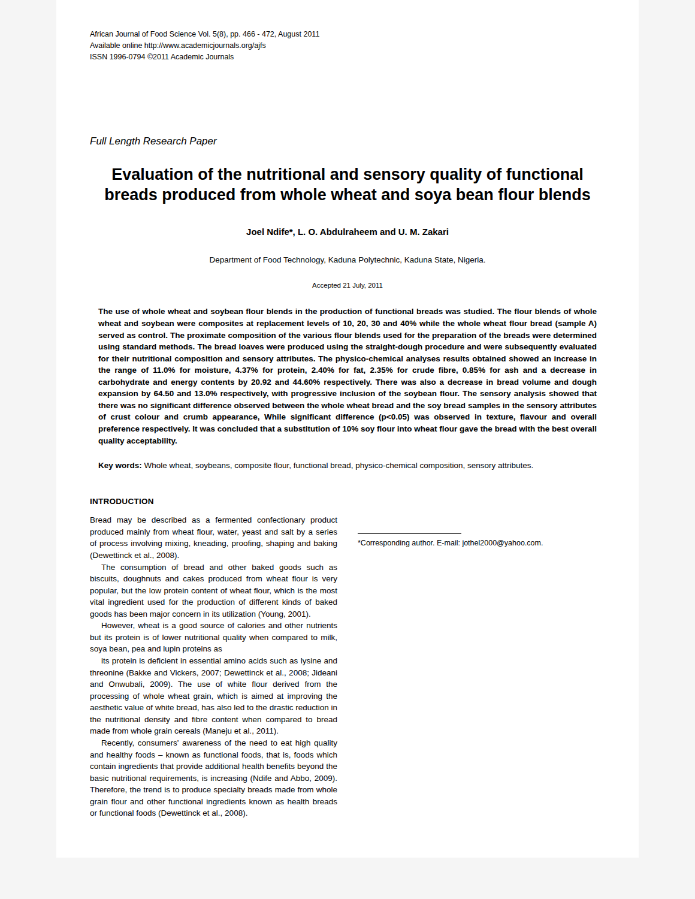African Journal of Food Science Vol. 5(8), pp. 466 - 472, August 2011
Available online http://www.academicjournals.org/ajfs
ISSN 1996-0794 ©2011 Academic Journals
Full Length Research Paper
Evaluation of the nutritional and sensory quality of functional breads produced from whole wheat and soya bean flour blends
Joel Ndife*, L. O. Abdulraheem and U. M. Zakari
Department of Food Technology, Kaduna Polytechnic, Kaduna State, Nigeria.
Accepted 21 July, 2011
The use of whole wheat and soybean flour blends in the production of functional breads was studied. The flour blends of whole wheat and soybean were composites at replacement levels of 10, 20, 30 and 40% while the whole wheat flour bread (sample A) served as control. The proximate composition of the various flour blends used for the preparation of the breads were determined using standard methods. The bread loaves were produced using the straight-dough procedure and were subsequently evaluated for their nutritional composition and sensory attributes. The physico-chemical analyses results obtained showed an increase in the range of 11.0% for moisture, 4.37% for protein, 2.40% for fat, 2.35% for crude fibre, 0.85% for ash and a decrease in carbohydrate and energy contents by 20.92 and 44.60% respectively. There was also a decrease in bread volume and dough expansion by 64.50 and 13.0% respectively, with progressive inclusion of the soybean flour. The sensory analysis showed that there was no significant difference observed between the whole wheat bread and the soy bread samples in the sensory attributes of crust colour and crumb appearance, While significant difference (p<0.05) was observed in texture, flavour and overall preference respectively. It was concluded that a substitution of 10% soy flour into wheat flour gave the bread with the best overall quality acceptability.
Key words: Whole wheat, soybeans, composite flour, functional bread, physico-chemical composition, sensory attributes.
INTRODUCTION
Bread may be described as a fermented confectionary product produced mainly from wheat flour, water, yeast and salt by a series of process involving mixing, kneading, proofing, shaping and baking (Dewettinck et al., 2008).
The consumption of bread and other baked goods such as biscuits, doughnuts and cakes produced from wheat flour is very popular, but the low protein content of wheat flour, which is the most vital ingredient used for the production of different kinds of baked goods has been major concern in its utilization (Young, 2001).
However, wheat is a good source of calories and other nutrients but its protein is of lower nutritional quality when compared to milk, soya bean, pea and lupin proteins as
its protein is deficient in essential amino acids such as lysine and threonine (Bakke and Vickers, 2007; Dewettinck et al., 2008; Jideani and Onwubali, 2009). The use of white flour derived from the processing of whole wheat grain, which is aimed at improving the aesthetic value of white bread, has also led to the drastic reduction in the nutritional density and fibre content when compared to bread made from whole grain cereals (Maneju et al., 2011).
Recently, consumers' awareness of the need to eat high quality and healthy foods – known as functional foods, that is, foods which contain ingredients that provide additional health benefits beyond the basic nutritional requirements, is increasing (Ndife and Abbo, 2009). Therefore, the trend is to produce specialty breads made from whole grain flour and other functional ingredients known as health breads or functional foods (Dewettinck et al., 2008).
*Corresponding author. E-mail: jothel2000@yahoo.com.